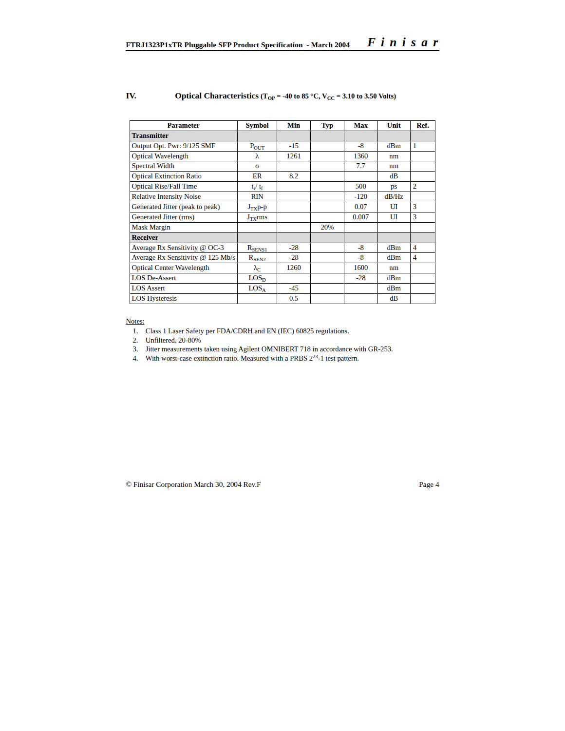FTRJ1323P1xTR Pluggable SFP Product Specification - March 2004
F i n i s a r
IV.
Optical Characteristics (TOP = -40 to 85 °C, VCC = 3.10 to 3.50 Volts)
| Parameter | Symbol | Min | Typ | Max | Unit | Ref. |
| --- | --- | --- | --- | --- | --- | --- |
| Transmitter | | | | | | |
| Output Opt. Pwr: 9/125 SMF | P OUT | -15 | | -8 | dBm | 1 |
| Optical Wavelength | λ | 1261 | | 1360 | nm | |
| Spectral Width | σ | | | 7.7 | nm | |
| Optical Extinction Ratio | ER | 8.2 | | | dB | |
| Optical Rise/Fall Time | t r / t f | | | 500 | ps | 2 |
| Relative Intensity Noise | RIN | | | -120 | dB/Hz | |
| Generated Jitter (peak to peak) | J TX p-p | | | 0.07 | UI | 3 |
| Generated Jitter (rms) | J TX rms | | | 0.007 | UI | 3 |
| Mask Margin | | | 20% | | | |
| Receiver | | | | | | |
| Average Rx Sensitivity @ OC-3 | R SENS1 | -28 | | -8 | dBm | 4 |
| Average Rx Sensitivity @ 125 Mb/s | R SEN2 | -28 | | -8 | dBm | 4 |
| Optical Center Wavelength | λ C | 1260 | | 1600 | nm | |
| LOS De-Assert | LOS D | | | -28 | dBm | |
| LOS Assert | LOS A | -45 | | | dBm | |
| LOS Hysteresis | | 0.5 | | | dB | |
Notes:
Class 1 Laser Safety per FDA/CDRH and EN (IEC) 60825 regulations.
Unfiltered, 20-80%
Jitter measurements taken using Agilent OMNIBERT 718 in accordance with GR-253.
With worst-case extinction ratio. Measured with a PRBS 223-1 test pattern.
© Finisar Corporation March 30, 2004 Rev.F
Page 4